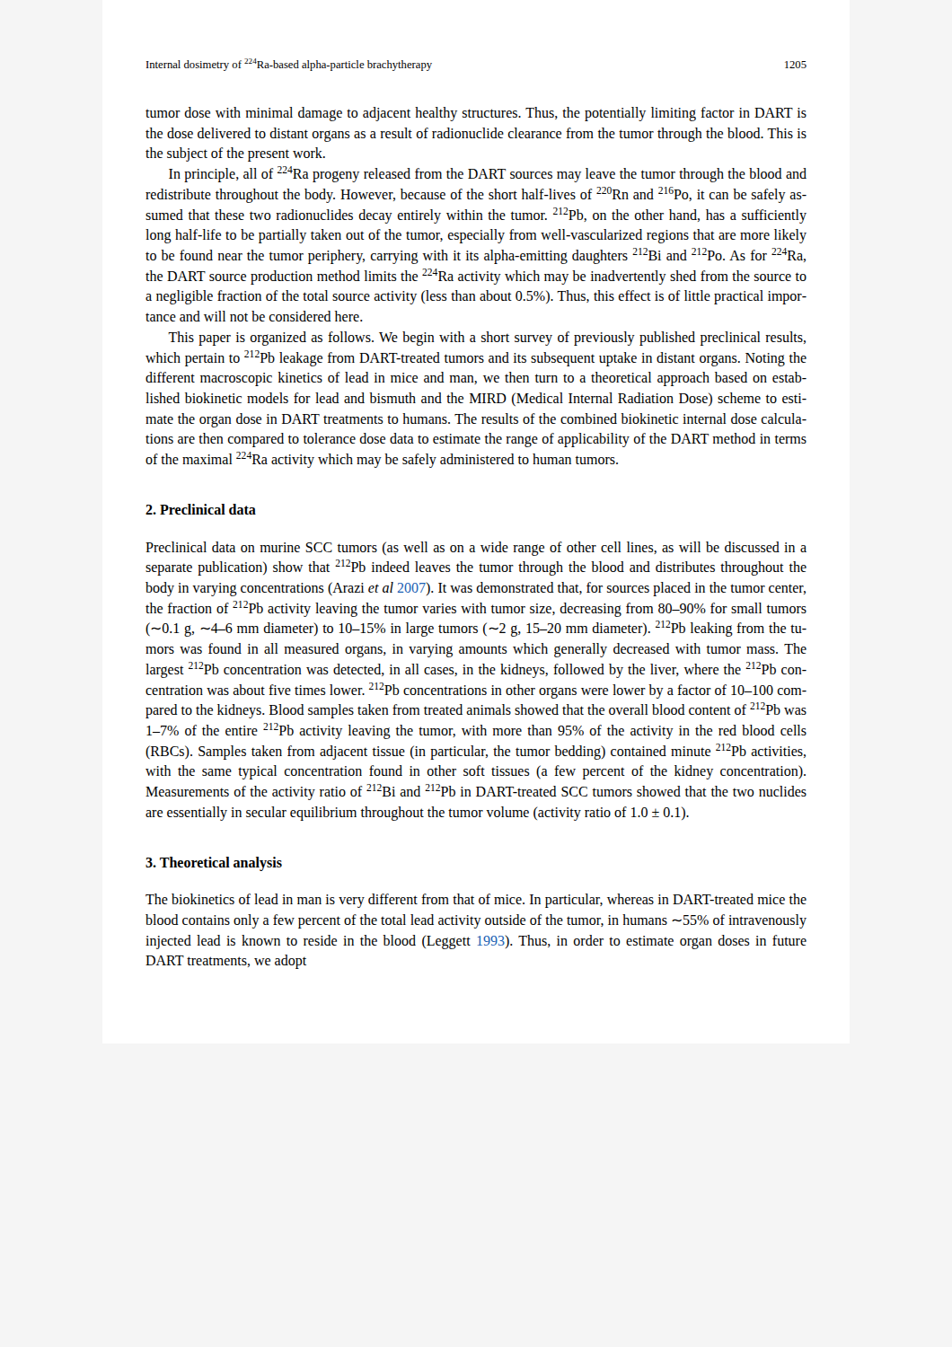Internal dosimetry of 224Ra-based alpha-particle brachytherapy 1205
tumor dose with minimal damage to adjacent healthy structures. Thus, the potentially limiting factor in DART is the dose delivered to distant organs as a result of radionuclide clearance from the tumor through the blood. This is the subject of the present work.
In principle, all of 224Ra progeny released from the DART sources may leave the tumor through the blood and redistribute throughout the body. However, because of the short half-lives of 220Rn and 216Po, it can be safely assumed that these two radionuclides decay entirely within the tumor. 212Pb, on the other hand, has a sufficiently long half-life to be partially taken out of the tumor, especially from well-vascularized regions that are more likely to be found near the tumor periphery, carrying with it its alpha-emitting daughters 212Bi and 212Po. As for 224Ra, the DART source production method limits the 224Ra activity which may be inadvertently shed from the source to a negligible fraction of the total source activity (less than about 0.5%). Thus, this effect is of little practical importance and will not be considered here.
This paper is organized as follows. We begin with a short survey of previously published preclinical results, which pertain to 212Pb leakage from DART-treated tumors and its subsequent uptake in distant organs. Noting the different macroscopic kinetics of lead in mice and man, we then turn to a theoretical approach based on established biokinetic models for lead and bismuth and the MIRD (Medical Internal Radiation Dose) scheme to estimate the organ dose in DART treatments to humans. The results of the combined biokinetic internal dose calculations are then compared to tolerance dose data to estimate the range of applicability of the DART method in terms of the maximal 224Ra activity which may be safely administered to human tumors.
2. Preclinical data
Preclinical data on murine SCC tumors (as well as on a wide range of other cell lines, as will be discussed in a separate publication) show that 212Pb indeed leaves the tumor through the blood and distributes throughout the body in varying concentrations (Arazi et al 2007). It was demonstrated that, for sources placed in the tumor center, the fraction of 212Pb activity leaving the tumor varies with tumor size, decreasing from 80–90% for small tumors (∼0.1 g, ∼4–6 mm diameter) to 10–15% in large tumors (∼2 g, 15–20 mm diameter). 212Pb leaking from the tumors was found in all measured organs, in varying amounts which generally decreased with tumor mass. The largest 212Pb concentration was detected, in all cases, in the kidneys, followed by the liver, where the 212Pb concentration was about five times lower. 212Pb concentrations in other organs were lower by a factor of 10–100 compared to the kidneys. Blood samples taken from treated animals showed that the overall blood content of 212Pb was 1–7% of the entire 212Pb activity leaving the tumor, with more than 95% of the activity in the red blood cells (RBCs). Samples taken from adjacent tissue (in particular, the tumor bedding) contained minute 212Pb activities, with the same typical concentration found in other soft tissues (a few percent of the kidney concentration). Measurements of the activity ratio of 212Bi and 212Pb in DART-treated SCC tumors showed that the two nuclides are essentially in secular equilibrium throughout the tumor volume (activity ratio of 1.0 ± 0.1).
3. Theoretical analysis
The biokinetics of lead in man is very different from that of mice. In particular, whereas in DART-treated mice the blood contains only a few percent of the total lead activity outside of the tumor, in humans ∼55% of intravenously injected lead is known to reside in the blood (Leggett 1993). Thus, in order to estimate organ doses in future DART treatments, we adopt